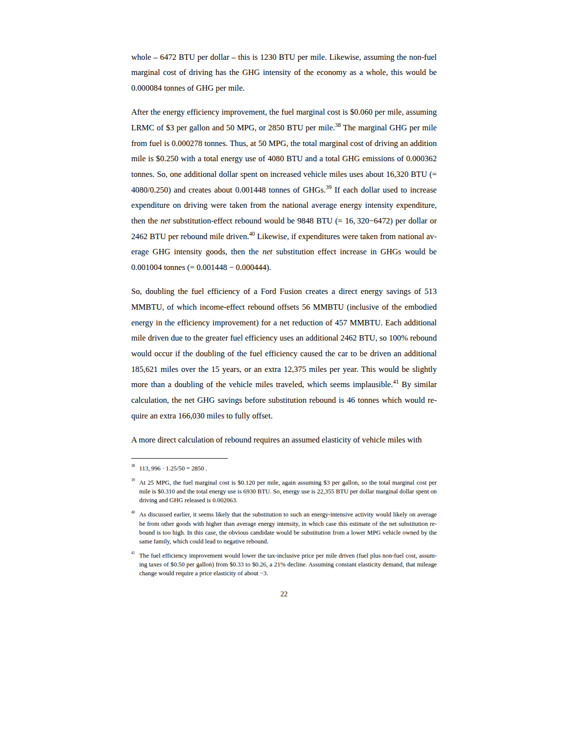whole – 6472 BTU per dollar – this is 1230 BTU per mile. Likewise, assuming the non-fuel marginal cost of driving has the GHG intensity of the economy as a whole, this would be 0.000084 tonnes of GHG per mile.
After the energy efficiency improvement, the fuel marginal cost is $0.060 per mile, assuming LRMC of $3 per gallon and 50 MPG, or 2850 BTU per mile.38 The marginal GHG per mile from fuel is 0.000278 tonnes. Thus, at 50 MPG, the total marginal cost of driving an addition mile is $0.250 with a total energy use of 4080 BTU and a total GHG emissions of 0.000362 tonnes. So, one additional dollar spent on increased vehicle miles uses about 16,320 BTU (= 4080/0.250) and creates about 0.001448 tonnes of GHGs.39 If each dollar used to increase expenditure on driving were taken from the national average energy intensity expenditure, then the net substitution-effect rebound would be 9848 BTU (= 16, 320−6472) per dollar or 2462 BTU per rebound mile driven.40 Likewise, if expenditures were taken from national average GHG intensity goods, then the net substitution effect increase in GHGs would be 0.001004 tonnes (= 0.001448 − 0.000444).
So, doubling the fuel efficiency of a Ford Fusion creates a direct energy savings of 513 MMBTU, of which income-effect rebound offsets 56 MMBTU (inclusive of the embodied energy in the efficiency improvement) for a net reduction of 457 MMBTU. Each additional mile driven due to the greater fuel efficiency uses an additional 2462 BTU, so 100% rebound would occur if the doubling of the fuel efficiency caused the car to be driven an additional 185,621 miles over the 15 years, or an extra 12,375 miles per year. This would be slightly more than a doubling of the vehicle miles traveled, which seems implausible.41 By similar calculation, the net GHG savings before substitution rebound is 46 tonnes which would require an extra 166,030 miles to fully offset.
A more direct calculation of rebound requires an assumed elasticity of vehicle miles with
38
113, 996 · 1.25/50 = 2850 .
39
At 25 MPG, the fuel marginal cost is $0.120 per mile, again assuming $3 per gallon, so the total marginal cost per mile is $0.310 and the total energy use is 6930 BTU. So, energy use is 22,355 BTU per dollar marginal dollar spent on driving and GHG released is 0.002063.
40
As discussed earlier, it seems likely that the substitution to such an energy-intensive activity would likely on average be from other goods with higher than average energy intensity, in which case this estimate of the net substitution rebound is too high. In this case, the obvious candidate would be substitution from a lower MPG vehicle owned by the same family, which could lead to negative rebound.
41
The fuel efficiency improvement would lower the tax-inclusive price per mile driven (fuel plus non-fuel cost, assuming taxes of $0.50 per gallon) from $0.33 to $0.26, a 21% decline. Assuming constant elasticity demand, that mileage change would require a price elasticity of about −3.
22